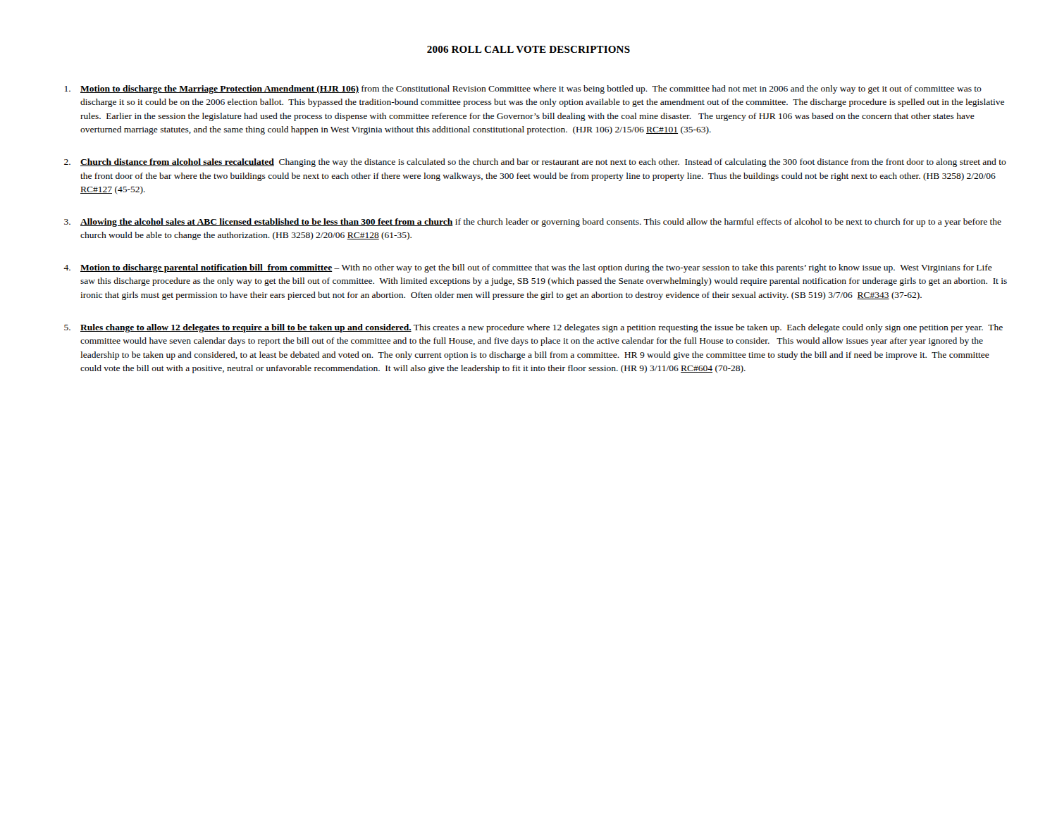2006 ROLL CALL VOTE DESCRIPTIONS
Motion to discharge the Marriage Protection Amendment (HJR 106) from the Constitutional Revision Committee where it was being bottled up. The committee had not met in 2006 and the only way to get it out of committee was to discharge it so it could be on the 2006 election ballot. This bypassed the tradition-bound committee process but was the only option available to get the amendment out of the committee. The discharge procedure is spelled out in the legislative rules. Earlier in the session the legislature had used the process to dispense with committee reference for the Governor’s bill dealing with the coal mine disaster. The urgency of HJR 106 was based on the concern that other states have overturned marriage statutes, and the same thing could happen in West Virginia without this additional constitutional protection. (HJR 106) 2/15/06 RC#101 (35-63).
Church distance from alcohol sales recalculated Changing the way the distance is calculated so the church and bar or restaurant are not next to each other. Instead of calculating the 300 foot distance from the front door to along street and to the front door of the bar where the two buildings could be next to each other if there were long walkways, the 300 feet would be from property line to property line. Thus the buildings could not be right next to each other. (HB 3258) 2/20/06 RC#127 (45-52).
Allowing the alcohol sales at ABC licensed established to be less than 300 feet from a church if the church leader or governing board consents. This could allow the harmful effects of alcohol to be next to church for up to a year before the church would be able to change the authorization. (HB 3258) 2/20/06 RC#128 (61-35).
Motion to discharge parental notification bill from committee – With no other way to get the bill out of committee that was the last option during the two-year session to take this parents’ right to know issue up. West Virginians for Life saw this discharge procedure as the only way to get the bill out of committee. With limited exceptions by a judge, SB 519 (which passed the Senate overwhelmingly) would require parental notification for underage girls to get an abortion. It is ironic that girls must get permission to have their ears pierced but not for an abortion. Often older men will pressure the girl to get an abortion to destroy evidence of their sexual activity. (SB 519) 3/7/06 RC#343 (37-62).
Rules change to allow 12 delegates to require a bill to be taken up and considered. This creates a new procedure where 12 delegates sign a petition requesting the issue be taken up. Each delegate could only sign one petition per year. The committee would have seven calendar days to report the bill out of the committee and to the full House, and five days to place it on the active calendar for the full House to consider. This would allow issues year after year ignored by the leadership to be taken up and considered, to at least be debated and voted on. The only current option is to discharge a bill from a committee. HR 9 would give the committee time to study the bill and if need be improve it. The committee could vote the bill out with a positive, neutral or unfavorable recommendation. It will also give the leadership to fit it into their floor session. (HR 9) 3/11/06 RC#604 (70-28).